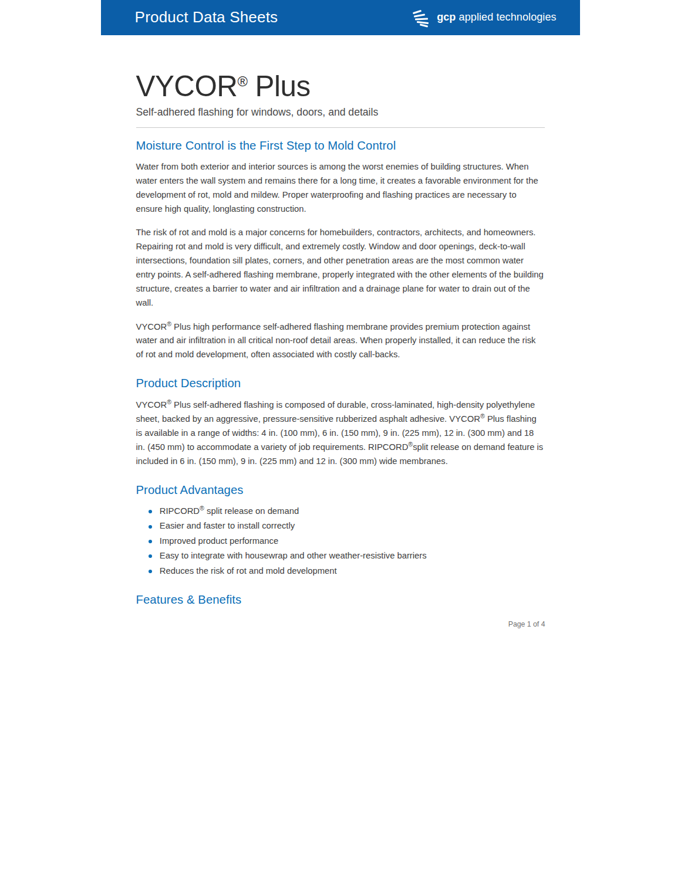Product Data Sheets
gcp applied technologies
VYCOR® Plus
Self-adhered flashing for windows, doors, and details
Moisture Control is the First Step to Mold Control
Water from both exterior and interior sources is among the worst enemies of building structures. When water enters the wall system and remains there for a long time, it creates a favorable environment for the development of rot, mold and mildew. Proper waterproofing and flashing practices are necessary to ensure high quality, longlasting construction.
The risk of rot and mold is a major concerns for homebuilders, contractors, architects, and homeowners. Repairing rot and mold is very difficult, and extremely costly. Window and door openings, deck-to-wall intersections, foundation sill plates, corners, and other penetration areas are the most common water entry points. A self-adhered flashing membrane, properly integrated with the other elements of the building structure, creates a barrier to water and air infiltration and a drainage plane for water to drain out of the wall.
VYCOR® Plus high performance self-adhered flashing membrane provides premium protection against water and air infiltration in all critical non-roof detail areas. When properly installed, it can reduce the risk of rot and mold development, often associated with costly call-backs.
Product Description
VYCOR® Plus self-adhered flashing is composed of durable, cross-laminated, high-density polyethylene sheet, backed by an aggressive, pressure-sensitive rubberized asphalt adhesive. VYCOR® Plus flashing is available in a range of widths: 4 in. (100 mm), 6 in. (150 mm), 9 in. (225 mm), 12 in. (300 mm) and 18 in. (450 mm) to accommodate a variety of job requirements. RIPCORD®split release on demand feature is included in 6 in. (150 mm), 9 in. (225 mm) and 12 in. (300 mm) wide membranes.
Product Advantages
RIPCORD® split release on demand
Easier and faster to install correctly
Improved product performance
Easy to integrate with housewrap and other weather-resistive barriers
Reduces the risk of rot and mold development
Features & Benefits
Page 1 of 4